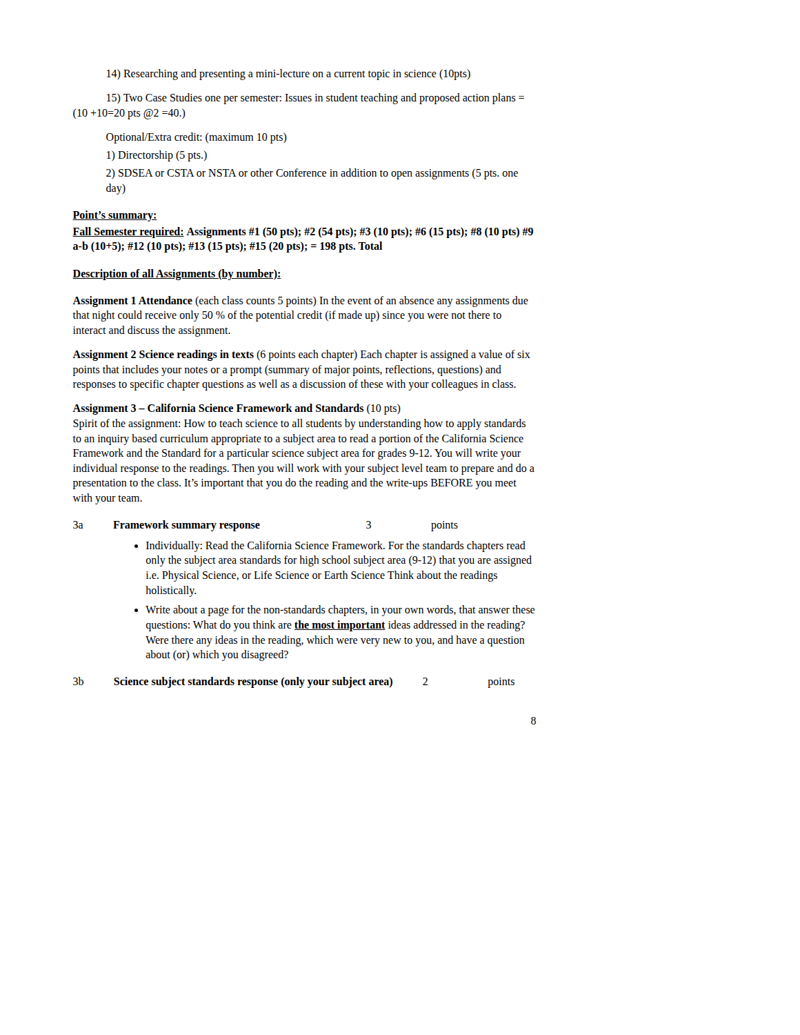14) Researching and presenting a mini-lecture on a current topic in science (10pts)
15) Two Case Studies one per semester: Issues in student teaching and proposed action plans =(10 +10=20 pts @2 =40.)
Optional/Extra credit: (maximum 10 pts)
1) Directorship (5 pts.)
2) SDSEA or CSTA or NSTA or other Conference in addition to open assignments (5 pts. one day)
Point’s summary:
Fall Semester required: Assignments #1 (50 pts); #2 (54 pts); #3 (10 pts); #6 (15 pts); #8 (10 pts) #9 a-b (10+5); #12 (10 pts); #13 (15 pts); #15 (20 pts); = 198 pts. Total
Description of all Assignments (by number):
Assignment 1 Attendance (each class counts 5 points) In the event of an absence any assignments due that night could receive only 50 % of the potential credit (if made up) since you were not there to interact and discuss the assignment.
Assignment 2 Science readings in texts (6 points each chapter) Each chapter is assigned a value of six points that includes your notes or a prompt (summary of major points, reflections, questions) and responses to specific chapter questions as well as a discussion of these with your colleagues in class.
Assignment 3 – California Science Framework and Standards (10 pts)
Spirit of the assignment: How to teach science to all students by understanding how to apply standards to an inquiry based curriculum appropriate to a subject area to read a portion of the California Science Framework and the Standard for a particular science subject area for grades 9-12. You will write your individual response to the readings. Then you will work with your subject level team to prepare and do a presentation to the class. It’s important that you do the reading and the write-ups BEFORE you meet with your team.
3a Framework summary response 3 points
Individually: Read the California Science Framework. For the standards chapters read only the subject area standards for high school subject area (9-12) that you are assigned i.e. Physical Science, or Life Science or Earth Science Think about the readings holistically.
Write about a page for the non-standards chapters, in your own words, that answer these questions: What do you think are the most important ideas addressed in the reading? Were there any ideas in the reading, which were very new to you, and have a question about (or) which you disagreed?
3b Science subject standards response (only your subject area) 2 points
8